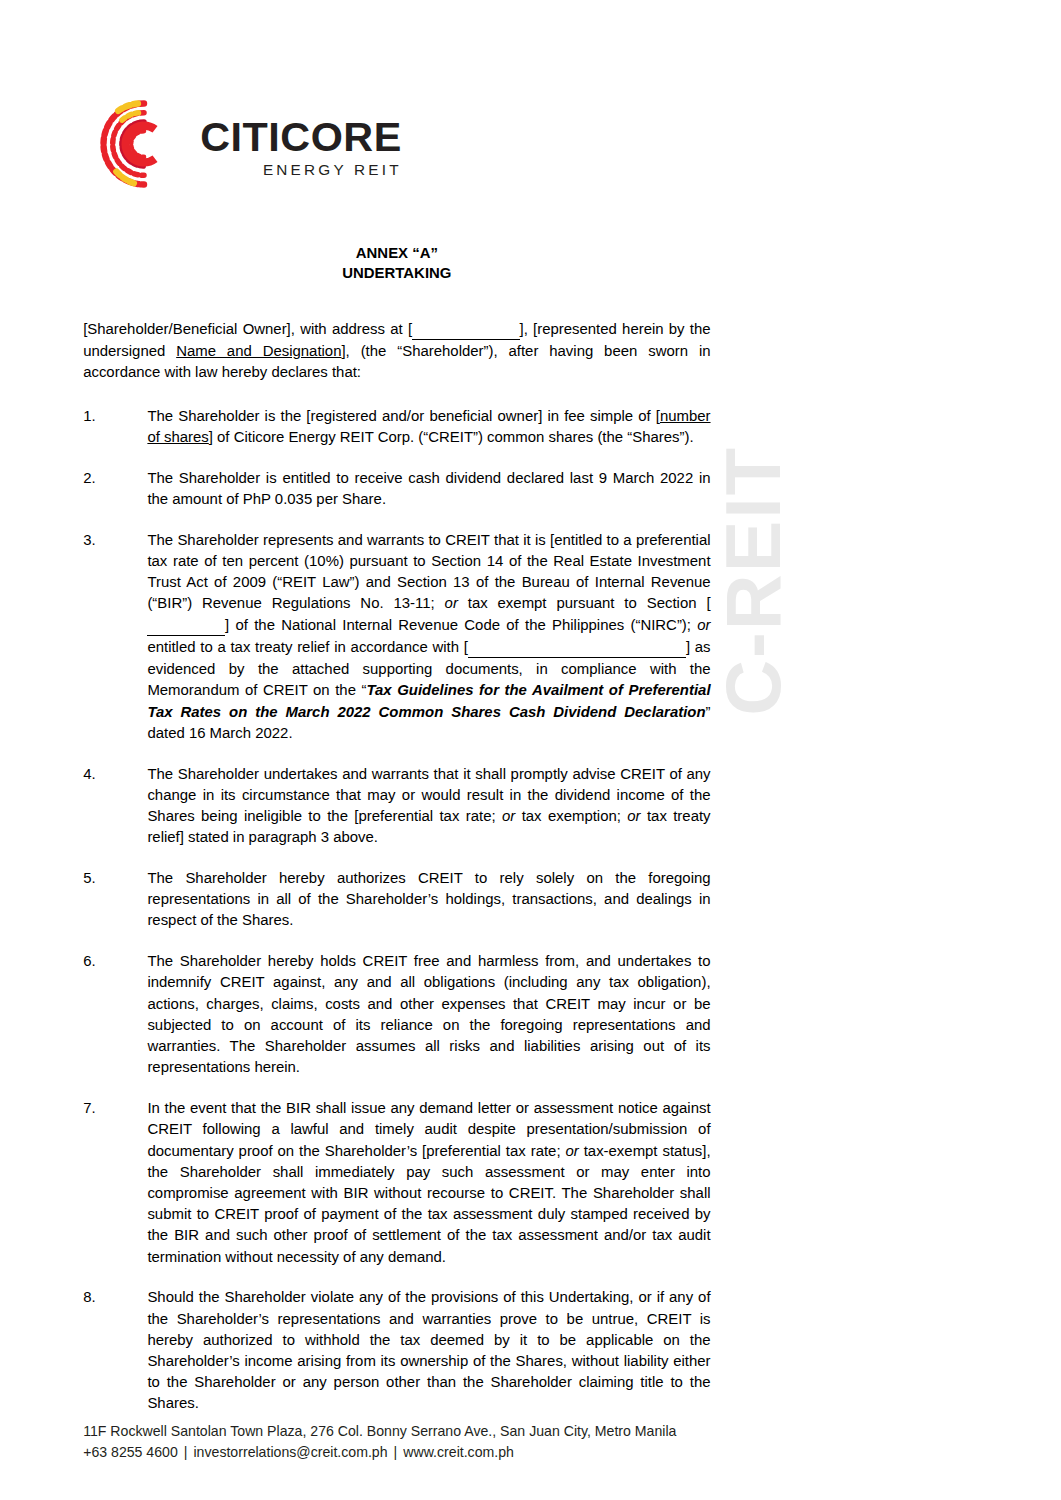C-REIT
CITICORE
ENERGY REIT
ANNEX “A”
UNDERTAKING
[Shareholder/Beneficial Owner], with address at [ ], [represented herein by the undersigned Name and Designation], (the “Shareholder”), after having been sworn in accordance with law hereby declares that:
The Shareholder is the [registered and/or beneficial owner] in fee simple of [number of shares] of Citicore Energy REIT Corp. (“CREIT”) common shares (the “Shares”).
The Shareholder is entitled to receive cash dividend declared last 9 March 2022 in the amount of PhP 0.035 per Share.
The Shareholder represents and warrants to CREIT that it is [entitled to a preferential tax rate of ten percent (10%) pursuant to Section 14 of the Real Estate Investment Trust Act of 2009 (“REIT Law”) and Section 13 of the Bureau of Internal Revenue (“BIR”) Revenue Regulations No. 13-11; or tax exempt pursuant to Section [ ] of the National Internal Revenue Code of the Philippines (“NIRC”); or entitled to a tax treaty relief in accordance with [ ] as evidenced by the attached supporting documents, in compliance with the Memorandum of CREIT on the “Tax Guidelines for the Availment of Preferential Tax Rates on the March 2022 Common Shares Cash Dividend Declaration” dated 16 March 2022.
The Shareholder undertakes and warrants that it shall promptly advise CREIT of any change in its circumstance that may or would result in the dividend income of the Shares being ineligible to the [preferential tax rate; or tax exemption; or tax treaty relief] stated in paragraph 3 above.
The Shareholder hereby authorizes CREIT to rely solely on the foregoing representations in all of the Shareholder’s holdings, transactions, and dealings in respect of the Shares.
The Shareholder hereby holds CREIT free and harmless from, and undertakes to indemnify CREIT against, any and all obligations (including any tax obligation), actions, charges, claims, costs and other expenses that CREIT may incur or be subjected to on account of its reliance on the foregoing representations and warranties. The Shareholder assumes all risks and liabilities arising out of its representations herein.
In the event that the BIR shall issue any demand letter or assessment notice against CREIT following a lawful and timely audit despite presentation/submission of documentary proof on the Shareholder’s [preferential tax rate; or tax-exempt status], the Shareholder shall immediately pay such assessment or may enter into compromise agreement with BIR without recourse to CREIT. The Shareholder shall submit to CREIT proof of payment of the tax assessment duly stamped received by the BIR and such other proof of settlement of the tax assessment and/or tax audit termination without necessity of any demand.
Should the Shareholder violate any of the provisions of this Undertaking, or if any of the Shareholder’s representations and warranties prove to be untrue, CREIT is hereby authorized to withhold the tax deemed by it to be applicable on the Shareholder’s income arising from its ownership of the Shares, without liability either to the Shareholder or any person other than the Shareholder claiming title to the Shares.
11F Rockwell Santolan Town Plaza, 276 Col. Bonny Serrano Ave., San Juan City, Metro Manila
+63 8255 4600|investorrelations@creit.com.ph|www.creit.com.ph